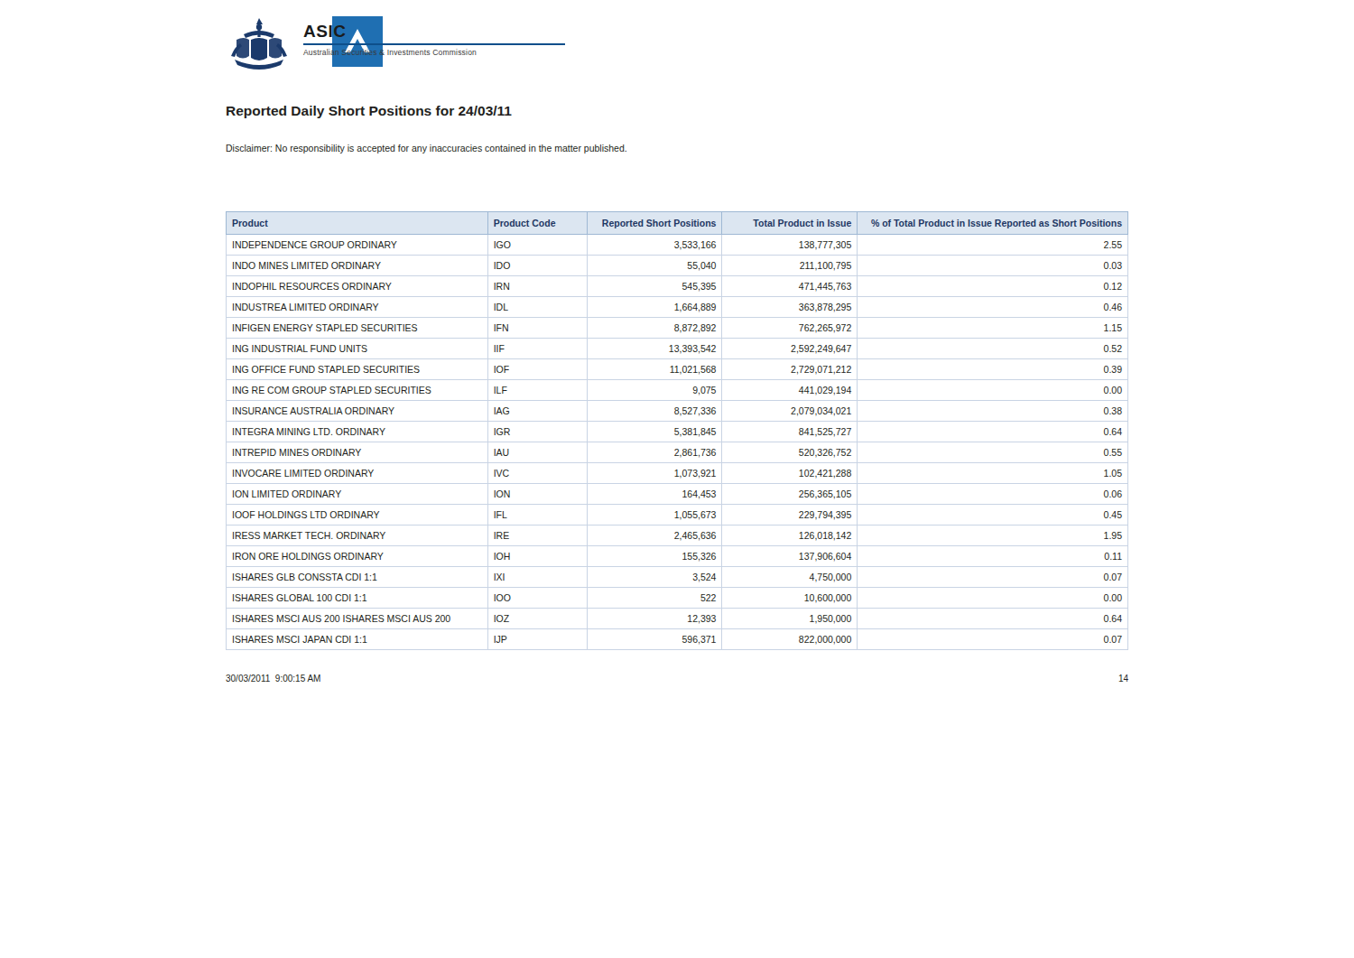ASIC
Australian Securities & Investments Commission
Reported Daily Short Positions for 24/03/11
Disclaimer: No responsibility is accepted for any inaccuracies contained in the matter published.
| Product | Product Code | Reported Short Positions | Total Product in Issue | % of Total Product in Issue Reported as Short Positions |
| --- | --- | --- | --- | --- |
| INDEPENDENCE GROUP ORDINARY | IGO | 3,533,166 | 138,777,305 | 2.55 |
| INDO MINES LIMITED ORDINARY | IDO | 55,040 | 211,100,795 | 0.03 |
| INDOPHIL RESOURCES ORDINARY | IRN | 545,395 | 471,445,763 | 0.12 |
| INDUSTREA LIMITED ORDINARY | IDL | 1,664,889 | 363,878,295 | 0.46 |
| INFIGEN ENERGY STAPLED SECURITIES | IFN | 8,872,892 | 762,265,972 | 1.15 |
| ING INDUSTRIAL FUND UNITS | IIF | 13,393,542 | 2,592,249,647 | 0.52 |
| ING OFFICE FUND STAPLED SECURITIES | IOF | 11,021,568 | 2,729,071,212 | 0.39 |
| ING RE COM GROUP STAPLED SECURITIES | ILF | 9,075 | 441,029,194 | 0.00 |
| INSURANCE AUSTRALIA ORDINARY | IAG | 8,527,336 | 2,079,034,021 | 0.38 |
| INTEGRA MINING LTD. ORDINARY | IGR | 5,381,845 | 841,525,727 | 0.64 |
| INTREPID MINES ORDINARY | IAU | 2,861,736 | 520,326,752 | 0.55 |
| INVOCARE LIMITED ORDINARY | IVC | 1,073,921 | 102,421,288 | 1.05 |
| ION LIMITED ORDINARY | ION | 164,453 | 256,365,105 | 0.06 |
| IOOF HOLDINGS LTD ORDINARY | IFL | 1,055,673 | 229,794,395 | 0.45 |
| IRESS MARKET TECH. ORDINARY | IRE | 2,465,636 | 126,018,142 | 1.95 |
| IRON ORE HOLDINGS ORDINARY | IOH | 155,326 | 137,906,604 | 0.11 |
| ISHARES GLB CONSSTA CDI 1:1 | IXI | 3,524 | 4,750,000 | 0.07 |
| ISHARES GLOBAL 100 CDI 1:1 | IOO | 522 | 10,600,000 | 0.00 |
| ISHARES MSCI AUS 200 ISHARES MSCI AUS 200 | IOZ | 12,393 | 1,950,000 | 0.64 |
| ISHARES MSCI JAPAN CDI 1:1 | IJP | 596,371 | 822,000,000 | 0.07 |
30/03/2011 9:00:15 AM
14